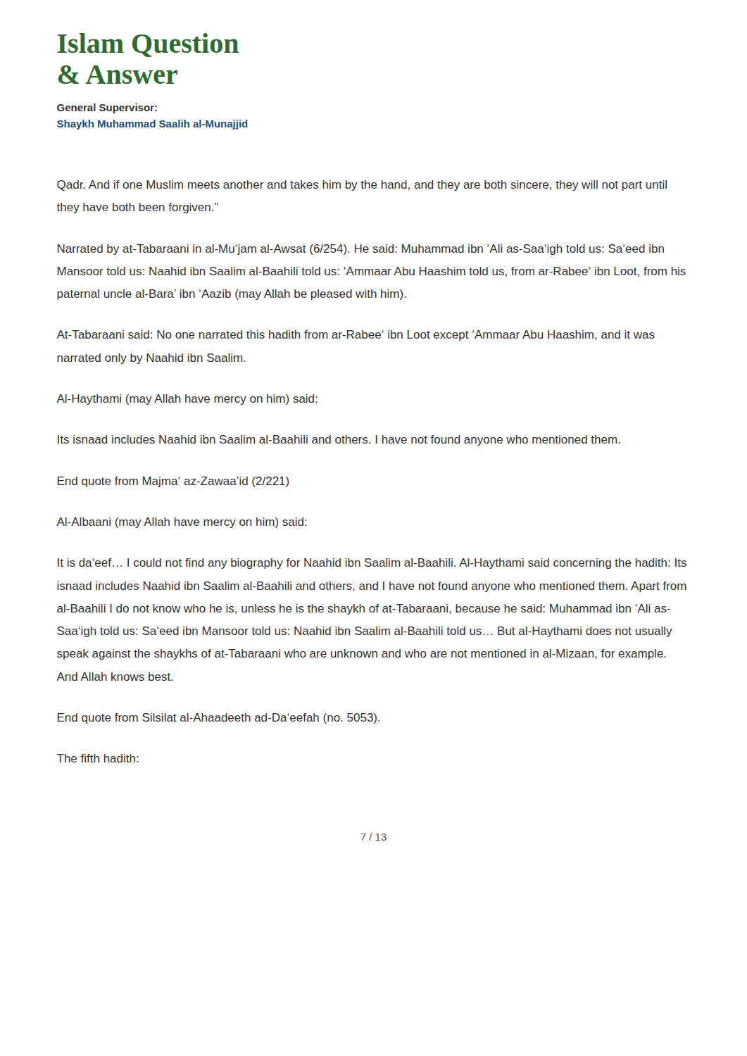Islam Question& Answer
General Supervisor:
Shaykh Muhammad Saalih al-Munajjid
Qadr. And if one Muslim meets another and takes him by the hand, and they are both sincere, they will not part until they have both been forgiven.”
Narrated by at-Tabaraani in al-Mu‘jam al-Awsat (6/254). He said: Muhammad ibn ‘Ali as-Saa‘igh told us: Sa‘eed ibn Mansoor told us: Naahid ibn Saalim al-Baahili told us: ‘Ammaar Abu Haashim told us, from ar-Rabee‘ ibn Loot, from his paternal uncle al-Bara’ ibn ‘Aazib (may Allah be pleased with him).
At-Tabaraani said: No one narrated this hadith from ar-Rabee‘ ibn Loot except ‘Ammaar Abu Haashim, and it was narrated only by Naahid ibn Saalim.
Al-Haythami (may Allah have mercy on him) said:
Its isnaad includes Naahid ibn Saalim al-Baahili and others. I have not found anyone who mentioned them.
End quote from Majma‘ az-Zawaa’id (2/221)
Al-Albaani (may Allah have mercy on him) said:
It is da‘eef… I could not find any biography for Naahid ibn Saalim al-Baahili. Al-Haythami said concerning the hadith: Its isnaad includes Naahid ibn Saalim al-Baahili and others, and I have not found anyone who mentioned them. Apart from al-Baahili I do not know who he is, unless he is the shaykh of at-Tabaraani, because he said: Muhammad ibn ‘Ali as-Saa‘igh told us: Sa‘eed ibn Mansoor told us: Naahid ibn Saalim al-Baahili told us… But al-Haythami does not usually speak against the shaykhs of at-Tabaraani who are unknown and who are not mentioned in al-Mizaan, for example. And Allah knows best.
End quote from Silsilat al-Ahaadeeth ad-Da‘eefah (no. 5053).
The fifth hadith:
7 / 13